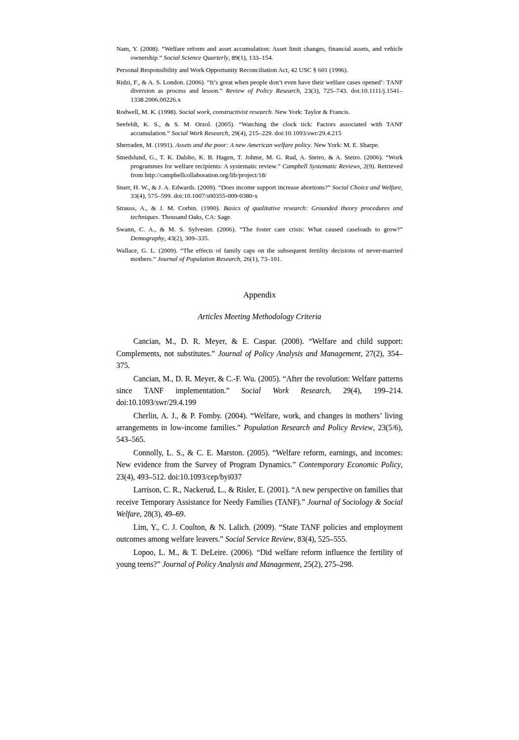Nam, Y. (2008). “Welfare reform and asset accumulation: Asset limit changes, financial assets, and vehicle ownership.” Social Science Quarterly, 89(1), 133–154.
Personal Responsibility and Work Opportunity Reconciliation Act, 42 USC § 601 (1996).
Ridzi, F., & A. S. London. (2006). “It’s great when people don’t even have their welfare cases opened’: TANF diversion as process and lesson.” Review of Policy Research, 23(3), 725–743. doi:10.1111/j.1541–1338.2006.00226.x
Rodwell, M. K. (1998). Social work, constructivist research. New York: Taylor & Francis.
Seefeldt, K. S., & S. M. Orzol. (2005). “Watching the clock tick: Factors associated with TANF accumulation.” Social Work Research, 29(4), 215–229. doi:10.1093/swr/29.4.215
Sherraden, M. (1991). Assets and the poor: A new American welfare policy. New York: M. E. Sharpe.
Smedslund, G., T. K. Dalsbo, K. B. Hagen, T. Johme, M. G. Rud, A. Steiro, & A. Steiro. (2006). “Work programmes for welfare recipients: A systematic review.” Campbell Systematic Reviews, 2(9). Retrieved from http://campbellcollaboration.org/lib/project/18/
Snarr, H. W., & J. A. Edwards. (2009). “Does income support increase abortions?” Social Choice and Welfare, 33(4), 575–599. doi:10.1007/s00355-009-0380-x
Strauss, A., & J. M. Corbin. (1990). Basics of qualitative research: Grounded theory procedures and techniques. Thousand Oaks, CA: Sage.
Swann, C. A., & M. S. Sylvester. (2006). “The foster care crisis: What caused caseloads to grow?” Demography, 43(2), 309–335.
Wallace, G. L. (2009). “The effects of family caps on the subsequent fertility decisions of never-married mothers.” Journal of Population Research, 26(1), 73–101.
Appendix
Articles Meeting Methodology Criteria
Cancian, M., D. R. Meyer, & E. Caspar. (2008). “Welfare and child support: Complements, not substitutes.” Journal of Policy Analysis and Management, 27(2), 354–375.
Cancian, M., D. R. Meyer, & C.-F. Wu. (2005). “After the revolution: Welfare patterns since TANF implementation.” Social Work Research, 29(4), 199–214. doi:10.1093/swr/29.4.199
Cherlin, A. J., & P. Fomby. (2004). “Welfare, work, and changes in mothers’ living arrangements in low-income families.” Population Research and Policy Review, 23(5/6), 543–565.
Connolly, L. S., & C. E. Marston. (2005). “Welfare reform, earnings, and incomes: New evidence from the Survey of Program Dynamics.” Contemporary Economic Policy, 23(4), 493–512. doi:10.1093/cep/byi037
Larrison, C. R., Nackerud, L., & Risler, E. (2001). “A new perspective on families that receive Temporary Assistance for Needy Families (TANF).” Journal of Sociology & Social Welfare, 28(3), 49–69.
Lim, Y., C. J. Coulton, & N. Lalich. (2009). “State TANF policies and employment outcomes among welfare leavers.” Social Service Review, 83(4), 525–555.
Lopoo, L. M., & T. DeLeire. (2006). “Did welfare reform influence the fertility of young teens?” Journal of Policy Analysis and Management, 25(2), 275–298.